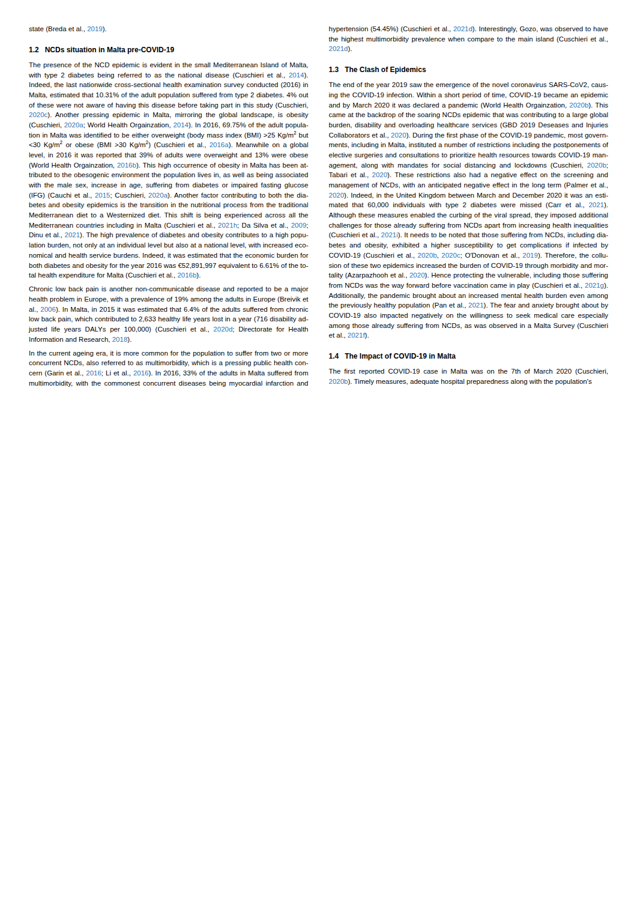state (Breda et al., 2019).
1.2 NCDs situation in Malta pre-COVID-19
The presence of the NCD epidemic is evident in the small Mediterranean Island of Malta, with type 2 diabetes being referred to as the national disease (Cuschieri et al., 2014). Indeed, the last nationwide cross-sectional health examination survey conducted (2016) in Malta, estimated that 10.31% of the adult population suffered from type 2 diabetes. 4% out of these were not aware of having this disease before taking part in this study (Cuschieri, 2020c). Another pressing epidemic in Malta, mirroring the global landscape, is obesity (Cuschieri, 2020a; World Health Orgainzation, 2014). In 2016, 69.75% of the adult population in Malta was identified to be either overweight (body mass index (BMI) >25 Kg/m2 but <30 Kg/m2 or obese (BMI >30 Kg/m2) (Cuschieri et al., 2016a). Meanwhile on a global level, in 2016 it was reported that 39% of adults were overweight and 13% were obese (World Health Orgainzation, 2016b). This high occurrence of obesity in Malta has been attributed to the obesogenic environment the population lives in, as well as being associated with the male sex, increase in age, suffering from diabetes or impaired fasting glucose (IFG) (Cauchi et al., 2015; Cuschieri, 2020a). Another factor contributing to both the diabetes and obesity epidemics is the transition in the nutritional process from the traditional Mediterranean diet to a Westernized diet. This shift is being experienced across all the Mediterranean countries including in Malta (Cuschieri et al., 2021h; Da Silva et al., 2009; Dinu et al., 2021). The high prevalence of diabetes and obesity contributes to a high population burden, not only at an individual level but also at a national level, with increased economical and health service burdens. Indeed, it was estimated that the economic burden for both diabetes and obesity for the year 2016 was €52,891,997 equivalent to 6.61% of the total health expenditure for Malta (Cuschieri et al., 2016b).
Chronic low back pain is another non-communicable disease and reported to be a major health problem in Europe, with a prevalence of 19% among the adults in Europe (Breivik et al., 2006). In Malta, in 2015 it was estimated that 6.4% of the adults suffered from chronic low back pain, which contributed to 2,633 healthy life years lost in a year (716 disability adjusted life years DALYs per 100,000) (Cuschieri et al., 2020d; Directorate for Health Information and Research, 2018).
In the current ageing era, it is more common for the population to suffer from two or more concurrent NCDs, also referred to as multimorbidity, which is a pressing public health concern (Garin et al., 2016; Li et al., 2016). In 2016, 33% of the adults in Malta suffered from multimorbidity, with the commonest concurrent diseases being myocardial infarction and hypertension (54.45%) (Cuschieri et al., 2021d). Interestingly, Gozo, was observed to have the highest multimorbidity prevalence when compare to the main island (Cuschieri et al., 2021d).
1.3 The Clash of Epidemics
The end of the year 2019 saw the emergence of the novel coronavirus SARS-CoV2, causing the COVID-19 infection. Within a short period of time, COVID-19 became an epidemic and by March 2020 it was declared a pandemic (World Health Orgainzation, 2020b). This came at the backdrop of the soaring NCDs epidemic that was contributing to a large global burden, disability and overloading healthcare services (GBD 2019 Deseases and Injuries Collaborators et al., 2020). During the first phase of the COVID-19 pandemic, most governments, including in Malta, instituted a number of restrictions including the postponements of elective surgeries and consultations to prioritize health resources towards COVID-19 management, along with mandates for social distancing and lockdowns (Cuschieri, 2020b; Tabari et al., 2020). These restrictions also had a negative effect on the screening and management of NCDs, with an anticipated negative effect in the long term (Palmer et al., 2020). Indeed, in the United Kingdom between March and December 2020 it was an estimated that 60,000 individuals with type 2 diabetes were missed (Carr et al., 2021). Although these measures enabled the curbing of the viral spread, they imposed additional challenges for those already suffering from NCDs apart from increasing health inequalities (Cuschieri et al., 2021i). It needs to be noted that those suffering from NCDs, including diabetes and obesity, exhibited a higher susceptibility to get complications if infected by COVID-19 (Cuschieri et al., 2020b, 2020c; O'Donovan et al., 2019). Therefore, the collusion of these two epidemics increased the burden of COVID-19 through morbidity and mortality (Azarpazhooh et al., 2020). Hence protecting the vulnerable, including those suffering from NCDs was the way forward before vaccination came in play (Cuschieri et al., 2021g). Additionally, the pandemic brought about an increased mental health burden even among the previously healthy population (Pan et al., 2021). The fear and anxiety brought about by COVID-19 also impacted negatively on the willingness to seek medical care especially among those already suffering from NCDs, as was observed in a Malta Survey (Cuschieri et al., 2021f).
1.4 The Impact of COVID-19 in Malta
The first reported COVID-19 case in Malta was on the 7th of March 2020 (Cuschieri, 2020b). Timely measures, adequate hospital preparedness along with the population's